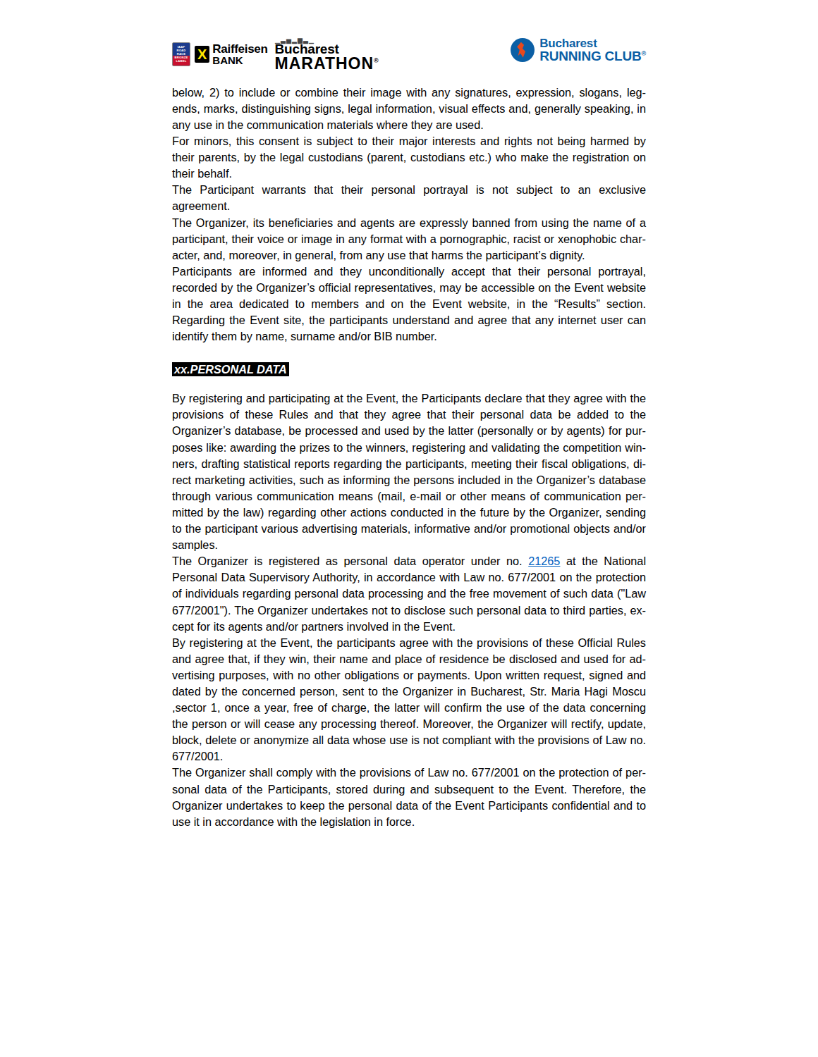IAAF ROAD RACE BRONZE LABEL
X
Raiffeisen BANK
▁▃▅▂▆▃▁
Bucharest
MARATHON®
Bucharest RUNNING CLUB®
below, 2) to include or combine their image with any signatures, expression, slogans, legends, marks, distinguishing signs, legal information, visual effects and, generally speaking, in any use in the communication materials where they are used.
For minors, this consent is subject to their major interests and rights not being harmed by their parents, by the legal custodians (parent, custodians etc.) who make the registration on their behalf.
The Participant warrants that their personal portrayal is not subject to an exclusive agreement.
The Organizer, its beneficiaries and agents are expressly banned from using the name of a participant, their voice or image in any format with a pornographic, racist or xenophobic character, and, moreover, in general, from any use that harms the participant’s dignity.
Participants are informed and they unconditionally accept that their personal portrayal, recorded by the Organizer’s official representatives, may be accessible on the Event website in the area dedicated to members and on the Event website, in the “Results” section. Regarding the Event site, the participants understand and agree that any internet user can identify them by name, surname and/or BIB number.
xx.PERSONAL DATA
By registering and participating at the Event, the Participants declare that they agree with the provisions of these Rules and that they agree that their personal data be added to the Organizer’s database, be processed and used by the latter (personally or by agents) for purposes like: awarding the prizes to the winners, registering and validating the competition winners, drafting statistical reports regarding the participants, meeting their fiscal obligations, direct marketing activities, such as informing the persons included in the Organizer’s database through various communication means (mail, e-mail or other means of communication permitted by the law) regarding other actions conducted in the future by the Organizer, sending to the participant various advertising materials, informative and/or promotional objects and/or samples.
The Organizer is registered as personal data operator under no. 21265 at the National Personal Data Supervisory Authority, in accordance with Law no. 677/2001 on the protection of individuals regarding personal data processing and the free movement of such data ("Law 677/2001"). The Organizer undertakes not to disclose such personal data to third parties, except for its agents and/or partners involved in the Event.
By registering at the Event, the participants agree with the provisions of these Official Rules and agree that, if they win, their name and place of residence be disclosed and used for advertising purposes, with no other obligations or payments. Upon written request, signed and dated by the concerned person, sent to the Organizer in Bucharest, Str. Maria Hagi Moscu ,sector 1, once a year, free of charge, the latter will confirm the use of the data concerning the person or will cease any processing thereof. Moreover, the Organizer will rectify, update, block, delete or anonymize all data whose use is not compliant with the provisions of Law no. 677/2001.
The Organizer shall comply with the provisions of Law no. 677/2001 on the protection of personal data of the Participants, stored during and subsequent to the Event. Therefore, the Organizer undertakes to keep the personal data of the Event Participants confidential and to use it in accordance with the legislation in force.